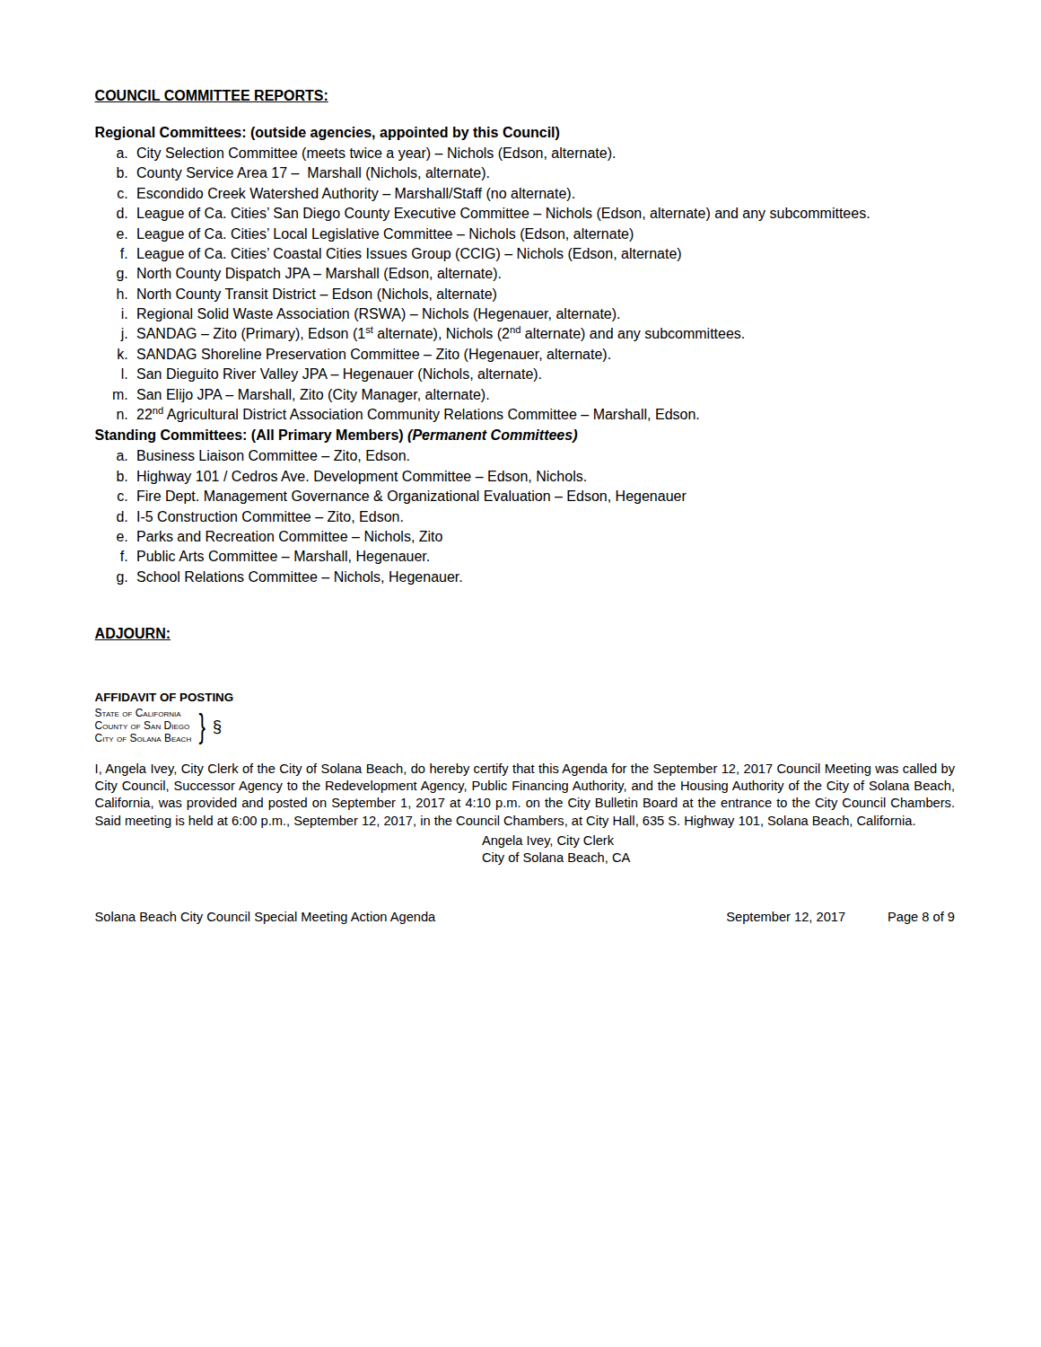COUNCIL COMMITTEE REPORTS:
Regional Committees: (outside agencies, appointed by this Council)
City Selection Committee (meets twice a year) – Nichols (Edson, alternate).
County Service Area 17 – Marshall (Nichols, alternate).
Escondido Creek Watershed Authority – Marshall/Staff (no alternate).
League of Ca. Cities’ San Diego County Executive Committee – Nichols (Edson, alternate) and any subcommittees.
League of Ca. Cities’ Local Legislative Committee – Nichols (Edson, alternate)
League of Ca. Cities’ Coastal Cities Issues Group (CCIG) – Nichols (Edson, alternate)
North County Dispatch JPA – Marshall (Edson, alternate).
North County Transit District – Edson (Nichols, alternate)
Regional Solid Waste Association (RSWA) – Nichols (Hegenauer, alternate).
SANDAG – Zito (Primary), Edson (1st alternate), Nichols (2nd alternate) and any subcommittees.
SANDAG Shoreline Preservation Committee – Zito (Hegenauer, alternate).
San Dieguito River Valley JPA – Hegenauer (Nichols, alternate).
San Elijo JPA – Marshall, Zito (City Manager, alternate).
22nd Agricultural District Association Community Relations Committee – Marshall, Edson.
Standing Committees: (All Primary Members) (Permanent Committees)
Business Liaison Committee – Zito, Edson.
Highway 101 / Cedros Ave. Development Committee – Edson, Nichols.
Fire Dept. Management Governance & Organizational Evaluation – Edson, Hegenauer
I-5 Construction Committee – Zito, Edson.
Parks and Recreation Committee – Nichols, Zito
Public Arts Committee – Marshall, Hegenauer.
School Relations Committee – Nichols, Hegenauer.
ADJOURN:
AFFIDAVIT OF POSTING
State of California
County of San Diego
City of Solana Beach
} §
I, Angela Ivey, City Clerk of the City of Solana Beach, do hereby certify that this Agenda for the September 12, 2017 Council Meeting was called by City Council, Successor Agency to the Redevelopment Agency, Public Financing Authority, and the Housing Authority of the City of Solana Beach, California, was provided and posted on September 1, 2017 at 4:10 p.m. on the City Bulletin Board at the entrance to the City Council Chambers. Said meeting is held at 6:00 p.m., September 12, 2017, in the Council Chambers, at City Hall, 635 S. Highway 101, Solana Beach, California.
Angela Ivey, City Clerk
City of Solana Beach, CA
Solana Beach City Council Special Meeting Action Agenda
September 12, 2017
Page 8 of 9